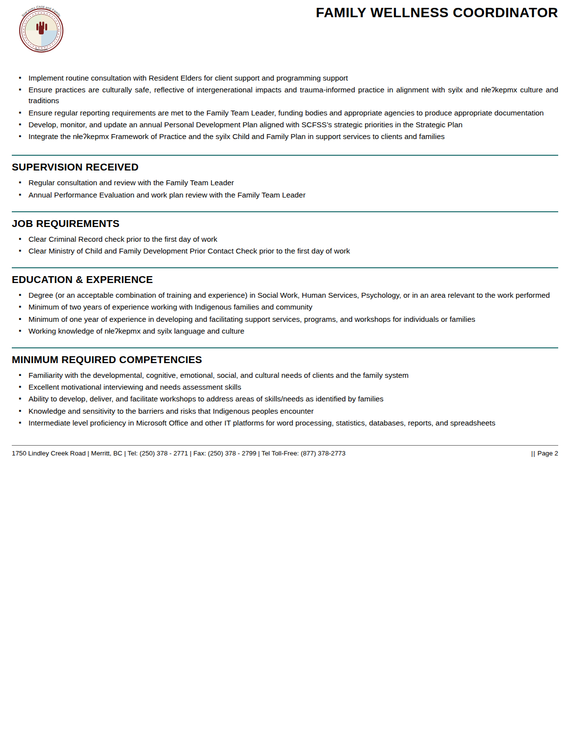Scw'exmx Child and Family Services
FAMILY WELLNESS COORDINATOR
Implement routine consultation with Resident Elders for client support and programming support
Ensure practices are culturally safe, reflective of intergenerational impacts and trauma-informed practice in alignment with syilx and nłeʔkepmx culture and traditions
Ensure regular reporting requirements are met to the Family Team Leader, funding bodies and appropriate agencies to produce appropriate documentation
Develop, monitor, and update an annual Personal Development Plan aligned with SCFSS’s strategic priorities in the Strategic Plan
Integrate the nłeʔkepmx Framework of Practice and the syilx Child and Family Plan in support services to clients and families
SUPERVISION RECEIVED
Regular consultation and review with the Family Team Leader
Annual Performance Evaluation and work plan review with the Family Team Leader
JOB REQUIREMENTS
Clear Criminal Record check prior to the first day of work
Clear Ministry of Child and Family Development Prior Contact Check prior to the first day of work
EDUCATION & EXPERIENCE
Degree (or an acceptable combination of training and experience) in Social Work, Human Services, Psychology, or in an area relevant to the work performed
Minimum of two years of experience working with Indigenous families and community
Minimum of one year of experience in developing and facilitating support services, programs, and workshops for individuals or families
Working knowledge of nłeʔkepmx and syilx language and culture
MINIMUM REQUIRED COMPETENCIES
Familiarity with the developmental, cognitive, emotional, social, and cultural needs of clients and the family system
Excellent motivational interviewing and needs assessment skills
Ability to develop, deliver, and facilitate workshops to address areas of skills/needs as identified by families
Knowledge and sensitivity to the barriers and risks that Indigenous peoples encounter
Intermediate level proficiency in Microsoft Office and other IT platforms for word processing, statistics, databases, reports, and spreadsheets
1750 Lindley Creek Road | Merritt, BC | Tel: (250) 378 - 2771 | Fax: (250) 378 - 2799 | Tel Toll-Free: (877) 378-2773
|| Page 2